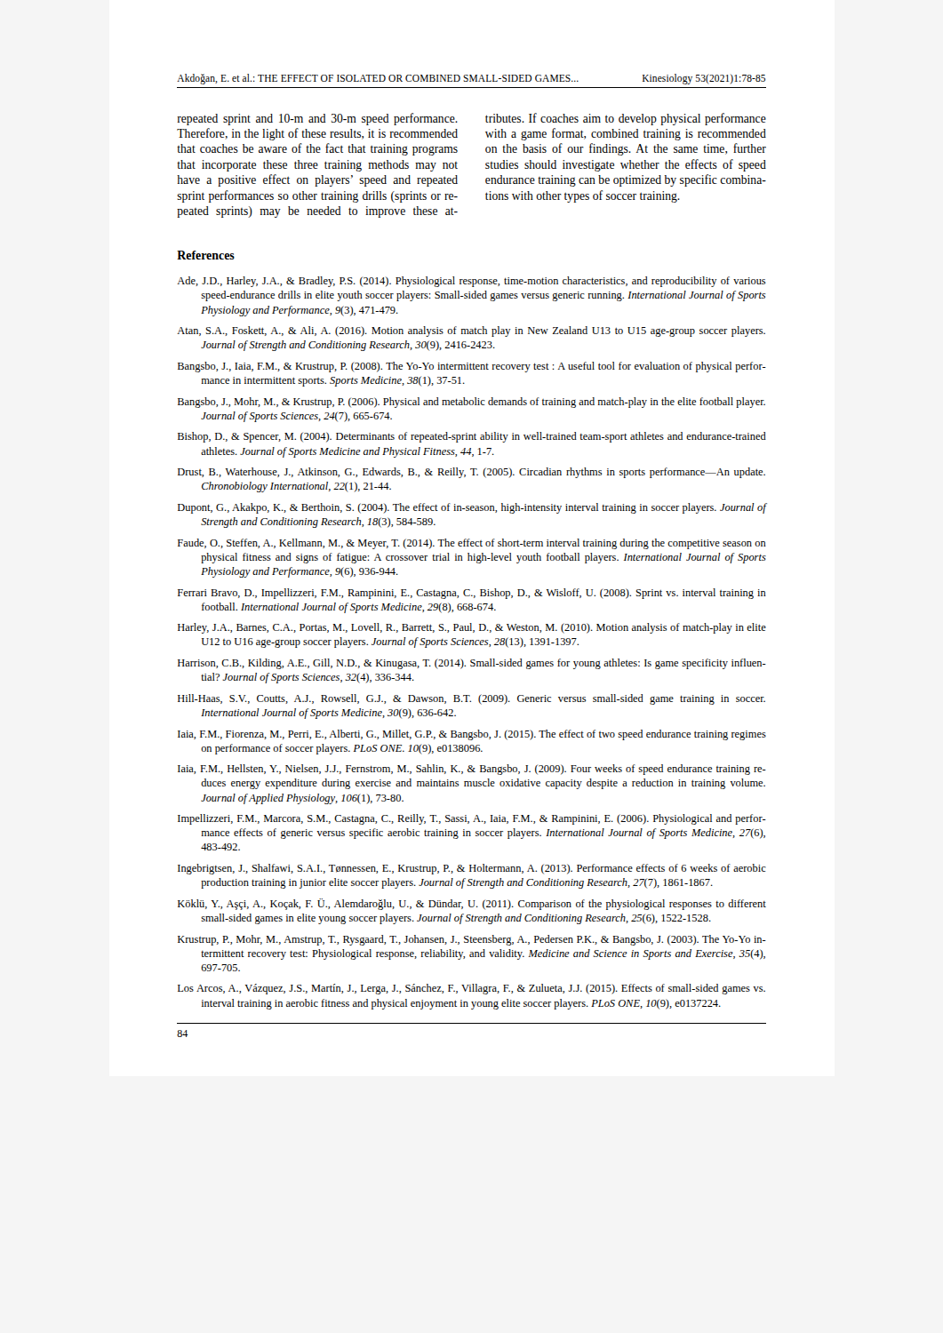Kinesiology 53(2021)1:78-85 Akdoğan, E. et al.: THE EFFECT OF ISOLATED OR COMBINED SMALL-SIDED GAMES...
repeated sprint and 10-m and 30-m speed performance. Therefore, in the light of these results, it is recommended that coaches be aware of the fact that training programs that incorporate these three training methods may not have a positive effect on players’ speed and repeated sprint performances so other training drills (sprints or repeated sprints) may be needed to improve these attributes. If coaches aim to develop physical performance with a game format, combined training is recommended on the basis of our findings. At the same time, further studies should investigate whether the effects of speed endurance training can be optimized by specific combinations with other types of soccer training.
References
Ade, J.D., Harley, J.A., & Bradley, P.S. (2014). Physiological response, time-motion characteristics, and reproducibility of various speed-endurance drills in elite youth soccer players: Small-sided games versus generic running. International Journal of Sports Physiology and Performance, 9(3), 471-479.
Atan, S.A., Foskett, A., & Ali, A. (2016). Motion analysis of match play in New Zealand U13 to U15 age-group soccer players. Journal of Strength and Conditioning Research, 30(9), 2416-2423.
Bangsbo, J., Iaia, F.M., & Krustrup, P. (2008). The Yo-Yo intermittent recovery test : A useful tool for evaluation of physical performance in intermittent sports. Sports Medicine, 38(1), 37-51.
Bangsbo, J., Mohr, M., & Krustrup, P. (2006). Physical and metabolic demands of training and match-play in the elite football player. Journal of Sports Sciences, 24(7), 665-674.
Bishop, D., & Spencer, M. (2004). Determinants of repeated-sprint ability in well-trained team-sport athletes and endurance-trained athletes. Journal of Sports Medicine and Physical Fitness, 44, 1-7.
Drust, B., Waterhouse, J., Atkinson, G., Edwards, B., & Reilly, T. (2005). Circadian rhythms in sports performance—An update. Chronobiology International, 22(1), 21-44.
Dupont, G., Akakpo, K., & Berthoin, S. (2004). The effect of in-season, high-intensity interval training in soccer players. Journal of Strength and Conditioning Research, 18(3), 584-589.
Faude, O., Steffen, A., Kellmann, M., & Meyer, T. (2014). The effect of short-term interval training during the competitive season on physical fitness and signs of fatigue: A crossover trial in high-level youth football players. International Journal of Sports Physiology and Performance, 9(6), 936-944.
Ferrari Bravo, D., Impellizzeri, F.M., Rampinini, E., Castagna, C., Bishop, D., & Wisloff, U. (2008). Sprint vs. interval training in football. International Journal of Sports Medicine, 29(8), 668-674.
Harley, J.A., Barnes, C.A., Portas, M., Lovell, R., Barrett, S., Paul, D., & Weston, M. (2010). Motion analysis of match-play in elite U12 to U16 age-group soccer players. Journal of Sports Sciences, 28(13), 1391-1397.
Harrison, C.B., Kilding, A.E., Gill, N.D., & Kinugasa, T. (2014). Small-sided games for young athletes: Is game specificity influential? Journal of Sports Sciences, 32(4), 336-344.
Hill-Haas, S.V., Coutts, A.J., Rowsell, G.J., & Dawson, B.T. (2009). Generic versus small-sided game training in soccer. International Journal of Sports Medicine, 30(9), 636-642.
Iaia, F.M., Fiorenza, M., Perri, E., Alberti, G., Millet, G.P., & Bangsbo, J. (2015). The effect of two speed endurance training regimes on performance of soccer players. PLoS ONE. 10(9), e0138096.
Iaia, F.M., Hellsten, Y., Nielsen, J.J., Fernstrom, M., Sahlin, K., & Bangsbo, J. (2009). Four weeks of speed endurance training reduces energy expenditure during exercise and maintains muscle oxidative capacity despite a reduction in training volume. Journal of Applied Physiology, 106(1), 73-80.
Impellizzeri, F.M., Marcora, S.M., Castagna, C., Reilly, T., Sassi, A., Iaia, F.M., & Rampinini, E. (2006). Physiological and performance effects of generic versus specific aerobic training in soccer players. International Journal of Sports Medicine, 27(6), 483-492.
Ingebrigtsen, J., Shalfawi, S.A.I., Tønnessen, E., Krustrup, P., & Holtermann, A. (2013). Performance effects of 6 weeks of aerobic production training in junior elite soccer players. Journal of Strength and Conditioning Research, 27(7), 1861-1867.
Köklü, Y., Aşçi, A., Koçak, F. Ü., Alemdaroğlu, U., & Dündar, U. (2011). Comparison of the physiological responses to different small-sided games in elite young soccer players. Journal of Strength and Conditioning Research, 25(6), 1522-1528.
Krustrup, P., Mohr, M., Amstrup, T., Rysgaard, T., Johansen, J., Steensberg, A., Pedersen P.K., & Bangsbo, J. (2003). The Yo-Yo intermittent recovery test: Physiological response, reliability, and validity. Medicine and Science in Sports and Exercise, 35(4), 697-705.
Los Arcos, A., Vázquez, J.S., Martín, J., Lerga, J., Sánchez, F., Villagra, F., & Zulueta, J.J. (2015). Effects of small-sided games vs. interval training in aerobic fitness and physical enjoyment in young elite soccer players. PLoS ONE, 10(9), e0137224.
84